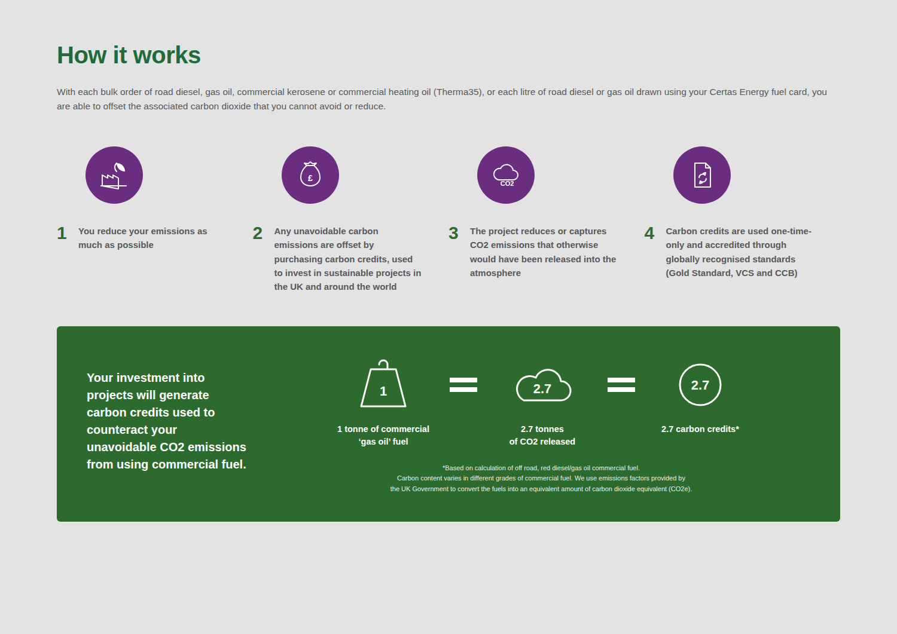How it works
With each bulk order of road diesel, gas oil, commercial kerosene or commercial heating oil (Therma35), or each litre of road diesel or gas oil drawn using your Certas Energy fuel card, you are able to offset the associated carbon dioxide that you cannot avoid or reduce.
1
You reduce your emissions as much as possible
£
2
Any unavoidable carbon emissions are offset by purchasing carbon credits, used to invest in sustainable projects in the UK and around the world
CO2
3
The project reduces or captures CO2 emissions that otherwise would have been released into the atmosphere
4
Carbon credits are used one-time-only and accredited through globally recognised standards (Gold Standard, VCS and CCB)
Your investment into projects will generate carbon credits used to counteract your unavoidable CO2 emissions from using commercial fuel.
1
1 tonne of commercial
‘gas oil’ fuel
2.7
2.7 tonnes
of CO2 released
2.7
2.7 carbon credits*
*Based on calculation of off road, red diesel/gas oil commercial fuel.
Carbon content varies in different grades of commercial fuel. We use emissions factors provided by
the UK Government to convert the fuels into an equivalent amount of carbon dioxide equivalent (CO2e).